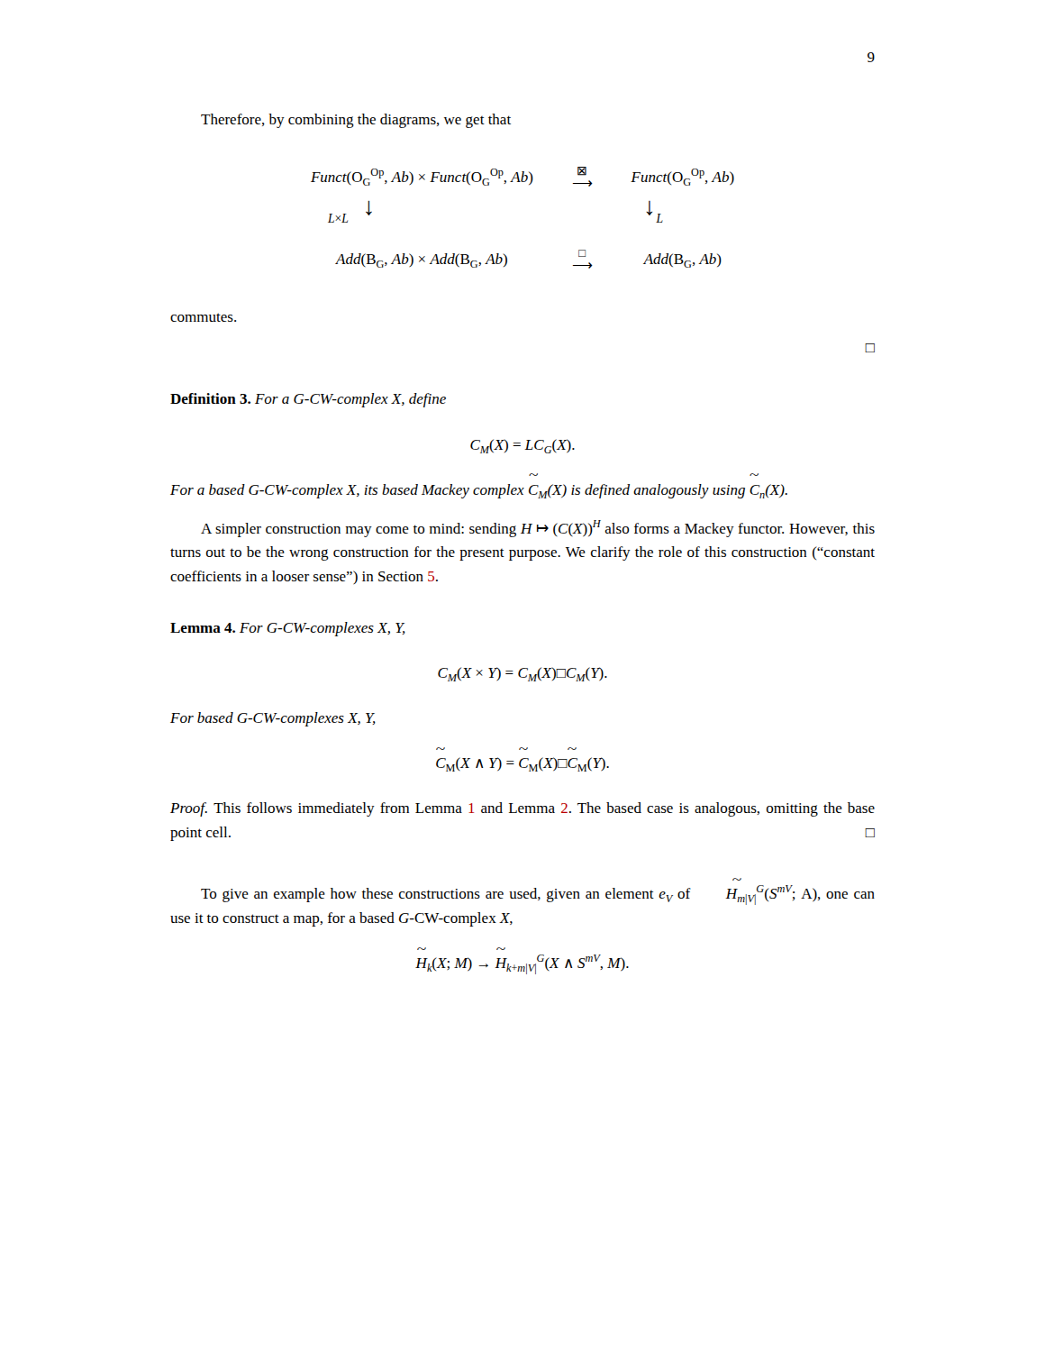9
Therefore, by combining the diagrams, we get that
| Funct ( O G Op , Ab ) × Funct ( O G Op , Ab ) | ⊠ ⟶ | Funct ( O G Op , Ab ) |
| L × L ↓ | | ↓ L |
| Add ( B G , Ab ) × Add ( B G , Ab ) | □ ⟶ | Add ( B G , Ab ) |
commutes.
□
Definition 3. For a G-CW-complex X, define
CM(X) = LCG(X).
For a based G-CW-complex X, its based Mackey complex CM(X) is defined analogously using Cn(X).
A simpler construction may come to mind: sending H ↦ (C(X))H also forms a Mackey functor. However, this turns out to be the wrong construction for the present purpose. We clarify the role of this construction (“constant coefficients in a looser sense”) in Section 5.
Lemma 4. For G-CW-complexes X, Y,
CM(X × Y) = CM(X)□CM(Y).
For based G-CW-complexes X, Y,
CM(X ∧ Y) = CM(X)□CM(Y).
Proof. This follows immediately from Lemma 1 and Lemma 2. The based case is analogous, omitting the base point cell. □
To give an example how these constructions are used, given an element eV of Hm|V|G(SmV; A), one can use it to construct a map, for a based G-CW-complex X,
Hk(X; M) → Hk+m|V|G(X ∧ SmV, M).